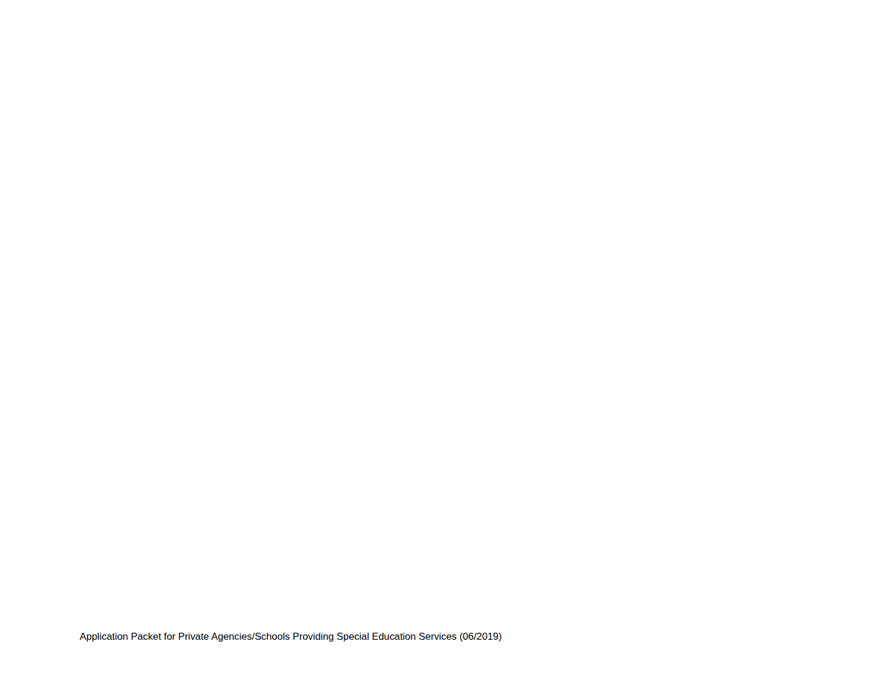Application Packet for Private Agencies/Schools Providing Special Education Services (06/2019)